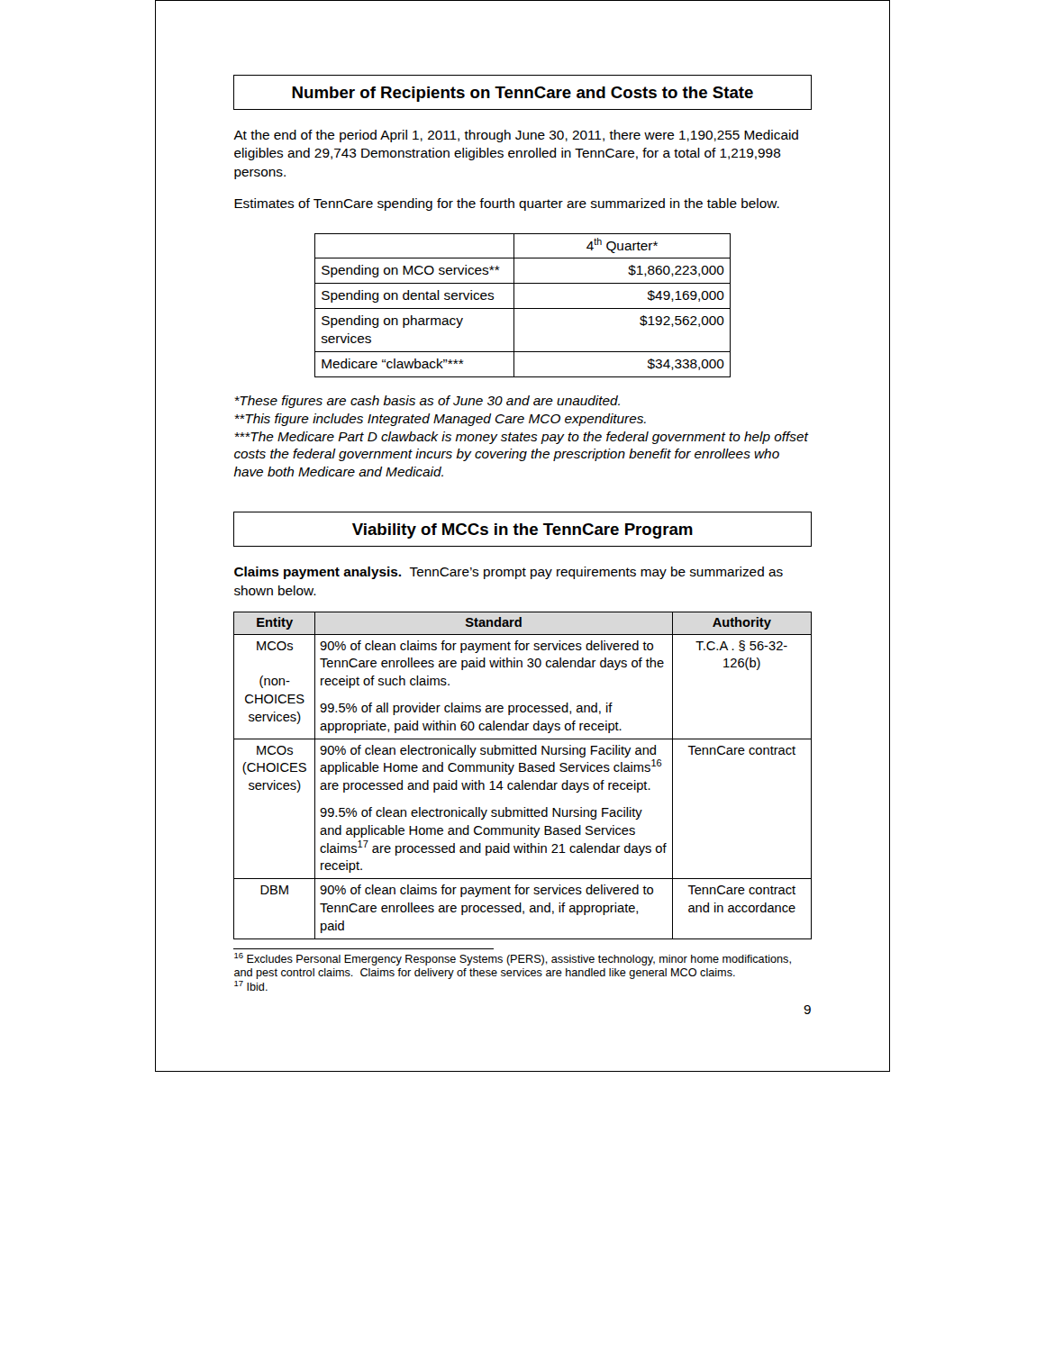Number of Recipients on TennCare and Costs to the State
At the end of the period April 1, 2011, through June 30, 2011, there were 1,190,255 Medicaid eligibles and 29,743 Demonstration eligibles enrolled in TennCare, for a total of 1,219,998 persons.
Estimates of TennCare spending for the fourth quarter are summarized in the table below.
| | 4 th Quarter* |
| --- | --- |
| Spending on MCO services** | $1,860,223,000 |
| Spending on dental services | $49,169,000 |
| Spending on pharmacy services | $192,562,000 |
| Medicare “clawback”*** | $34,338,000 |
*These figures are cash basis as of June 30 and are unaudited.
**This figure includes Integrated Managed Care MCO expenditures.
***The Medicare Part D clawback is money states pay to the federal government to help offset costs the federal government incurs by covering the prescription benefit for enrollees who have both Medicare and Medicaid.
Viability of MCCs in the TennCare Program
Claims payment analysis. TennCare’s prompt pay requirements may be summarized as shown below.
| Entity | Standard | Authority |
| --- | --- | --- |
| MCOs (non-CHOICES services) | 90% of clean claims for payment for services delivered to TennCare enrollees are paid within 30 calendar days of the receipt of such claims. 99.5% of all provider claims are processed, and, if appropriate, paid within 60 calendar days of receipt. | T.C.A . § 56-32-126(b) |
| MCOs (CHOICES services) | 90% of clean electronically submitted Nursing Facility and applicable Home and Community Based Services claims 16 are processed and paid with 14 calendar days of receipt. 99.5% of clean electronically submitted Nursing Facility and applicable Home and Community Based Services claims 17 are processed and paid within 21 calendar days of receipt. | TennCare contract |
| DBM | 90% of clean claims for payment for services delivered to TennCare enrollees are processed, and, if appropriate, paid | TennCare contract and in accordance |
16 Excludes Personal Emergency Response Systems (PERS), assistive technology, minor home modifications, and pest control claims. Claims for delivery of these services are handled like general MCO claims.
17 Ibid.
9